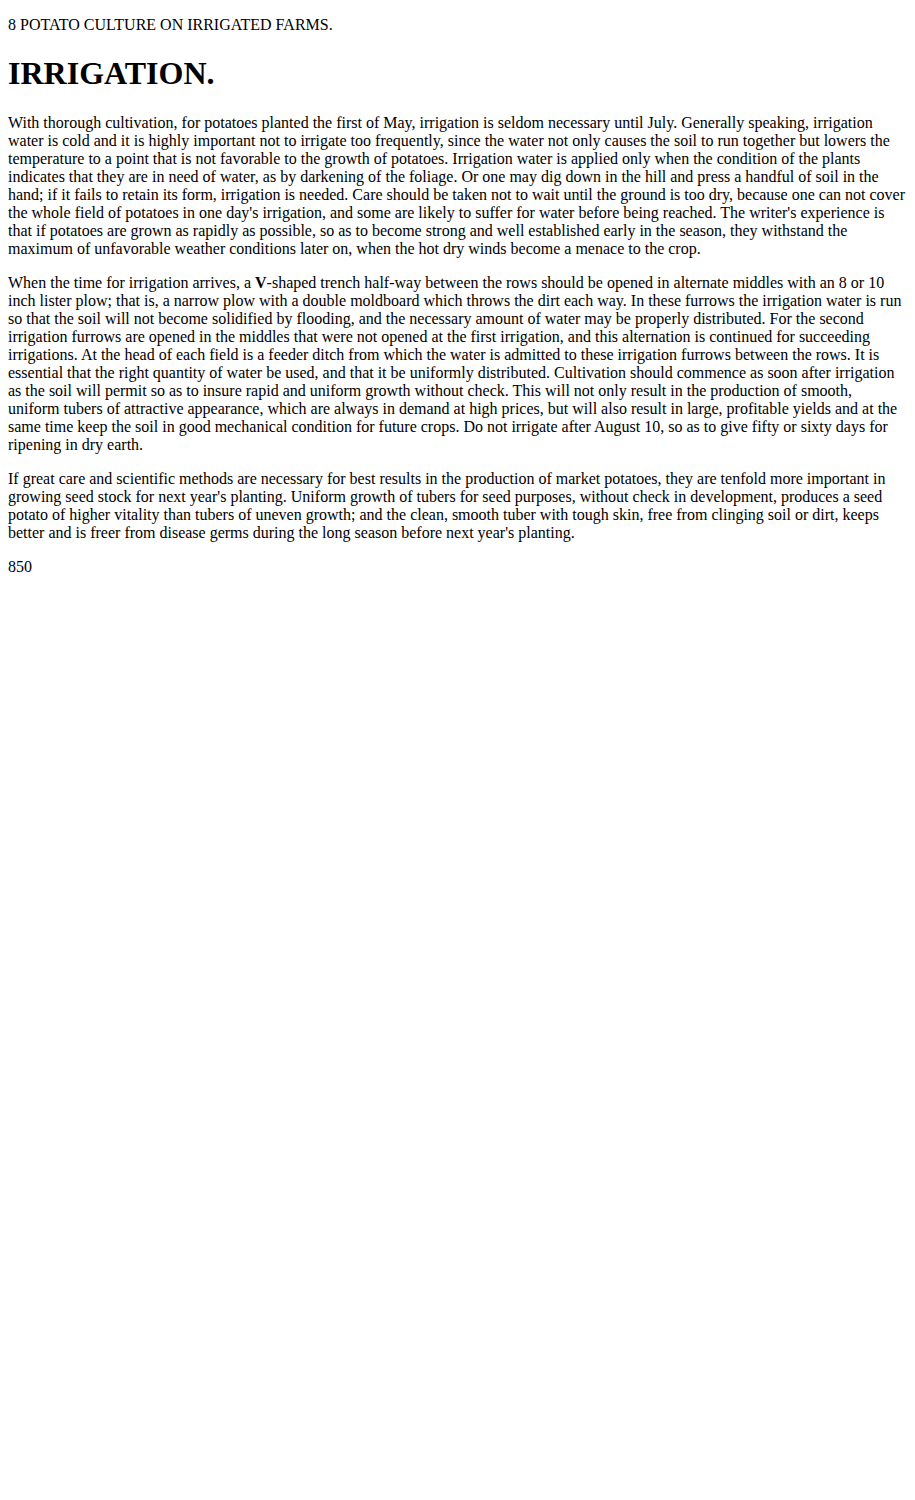8 POTATO CULTURE ON IRRIGATED FARMS.
IRRIGATION.
With thorough cultivation, for potatoes planted the first of May, irrigation is seldom necessary until July. Generally speaking, irrigation water is cold and it is highly important not to irrigate too frequently, since the water not only causes the soil to run together but lowers the temperature to a point that is not favorable to the growth of potatoes. Irrigation water is applied only when the condition of the plants indicates that they are in need of water, as by darkening of the foliage. Or one may dig down in the hill and press a handful of soil in the hand; if it fails to retain its form, irrigation is needed. Care should be taken not to wait until the ground is too dry, because one can not cover the whole field of potatoes in one day's irrigation, and some are likely to suffer for water before being reached. The writer's experience is that if potatoes are grown as rapidly as possible, so as to become strong and well established early in the season, they withstand the maximum of unfavorable weather conditions later on, when the hot dry winds become a menace to the crop.
When the time for irrigation arrives, a V-shaped trench half-way between the rows should be opened in alternate middles with an 8 or 10 inch lister plow; that is, a narrow plow with a double moldboard which throws the dirt each way. In these furrows the irrigation water is run so that the soil will not become solidified by flooding, and the necessary amount of water may be properly distributed. For the second irrigation furrows are opened in the middles that were not opened at the first irrigation, and this alternation is continued for succeeding irrigations. At the head of each field is a feeder ditch from which the water is admitted to these irrigation furrows between the rows. It is essential that the right quantity of water be used, and that it be uniformly distributed. Cultivation should commence as soon after irrigation as the soil will permit so as to insure rapid and uniform growth without check. This will not only result in the production of smooth, uniform tubers of attractive appearance, which are always in demand at high prices, but will also result in large, profitable yields and at the same time keep the soil in good mechanical condition for future crops. Do not irrigate after August 10, so as to give fifty or sixty days for ripening in dry earth.
If great care and scientific methods are necessary for best results in the production of market potatoes, they are tenfold more important in growing seed stock for next year's planting. Uniform growth of tubers for seed purposes, without check in development, produces a seed potato of higher vitality than tubers of uneven growth; and the clean, smooth tuber with tough skin, free from clinging soil or dirt, keeps better and is freer from disease germs during the long season before next year's planting.
850